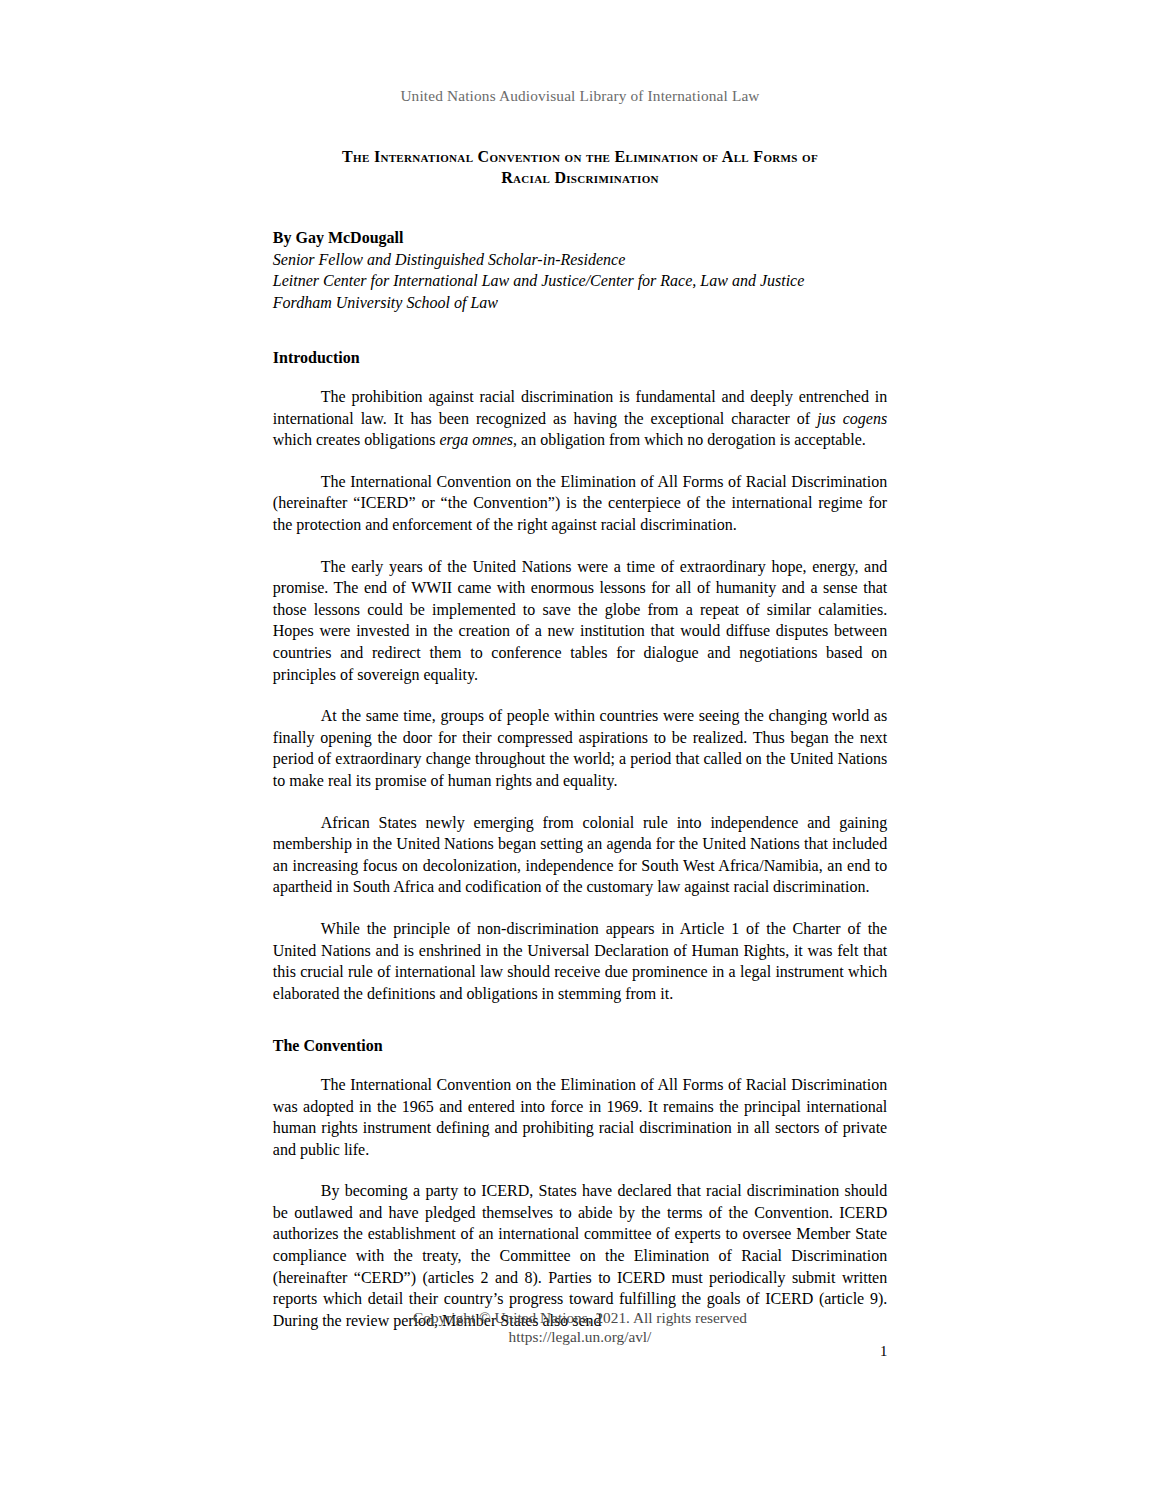United Nations Audiovisual Library of International Law
The International Convention on the Elimination of All Forms of
Racial Discrimination
By Gay McDougall
Senior Fellow and Distinguished Scholar-in-Residence
Leitner Center for International Law and Justice/Center for Race, Law and Justice
Fordham University School of Law
Introduction
The prohibition against racial discrimination is fundamental and deeply entrenched in international law. It has been recognized as having the exceptional character of jus cogens which creates obligations erga omnes, an obligation from which no derogation is acceptable.
The International Convention on the Elimination of All Forms of Racial Discrimination (hereinafter “ICERD” or “the Convention”) is the centerpiece of the international regime for the protection and enforcement of the right against racial discrimination.
The early years of the United Nations were a time of extraordinary hope, energy, and promise. The end of WWII came with enormous lessons for all of humanity and a sense that those lessons could be implemented to save the globe from a repeat of similar calamities. Hopes were invested in the creation of a new institution that would diffuse disputes between countries and redirect them to conference tables for dialogue and negotiations based on principles of sovereign equality.
At the same time, groups of people within countries were seeing the changing world as finally opening the door for their compressed aspirations to be realized. Thus began the next period of extraordinary change throughout the world; a period that called on the United Nations to make real its promise of human rights and equality.
African States newly emerging from colonial rule into independence and gaining membership in the United Nations began setting an agenda for the United Nations that included an increasing focus on decolonization, independence for South West Africa/Namibia, an end to apartheid in South Africa and codification of the customary law against racial discrimination.
While the principle of non-discrimination appears in Article 1 of the Charter of the United Nations and is enshrined in the Universal Declaration of Human Rights, it was felt that this crucial rule of international law should receive due prominence in a legal instrument which elaborated the definitions and obligations in stemming from it.
The Convention
The International Convention on the Elimination of All Forms of Racial Discrimination was adopted in the 1965 and entered into force in 1969. It remains the principal international human rights instrument defining and prohibiting racial discrimination in all sectors of private and public life.
By becoming a party to ICERD, States have declared that racial discrimination should be outlawed and have pledged themselves to abide by the terms of the Convention. ICERD authorizes the establishment of an international committee of experts to oversee Member State compliance with the treaty, the Committee on the Elimination of Racial Discrimination (hereinafter “CERD”) (articles 2 and 8). Parties to ICERD must periodically submit written reports which detail their country’s progress toward fulfilling the goals of ICERD (article 9). During the review period, Member States also send
Copyright © United Nations, 2021. All rights reserved https://legal.un.org/avl/
1